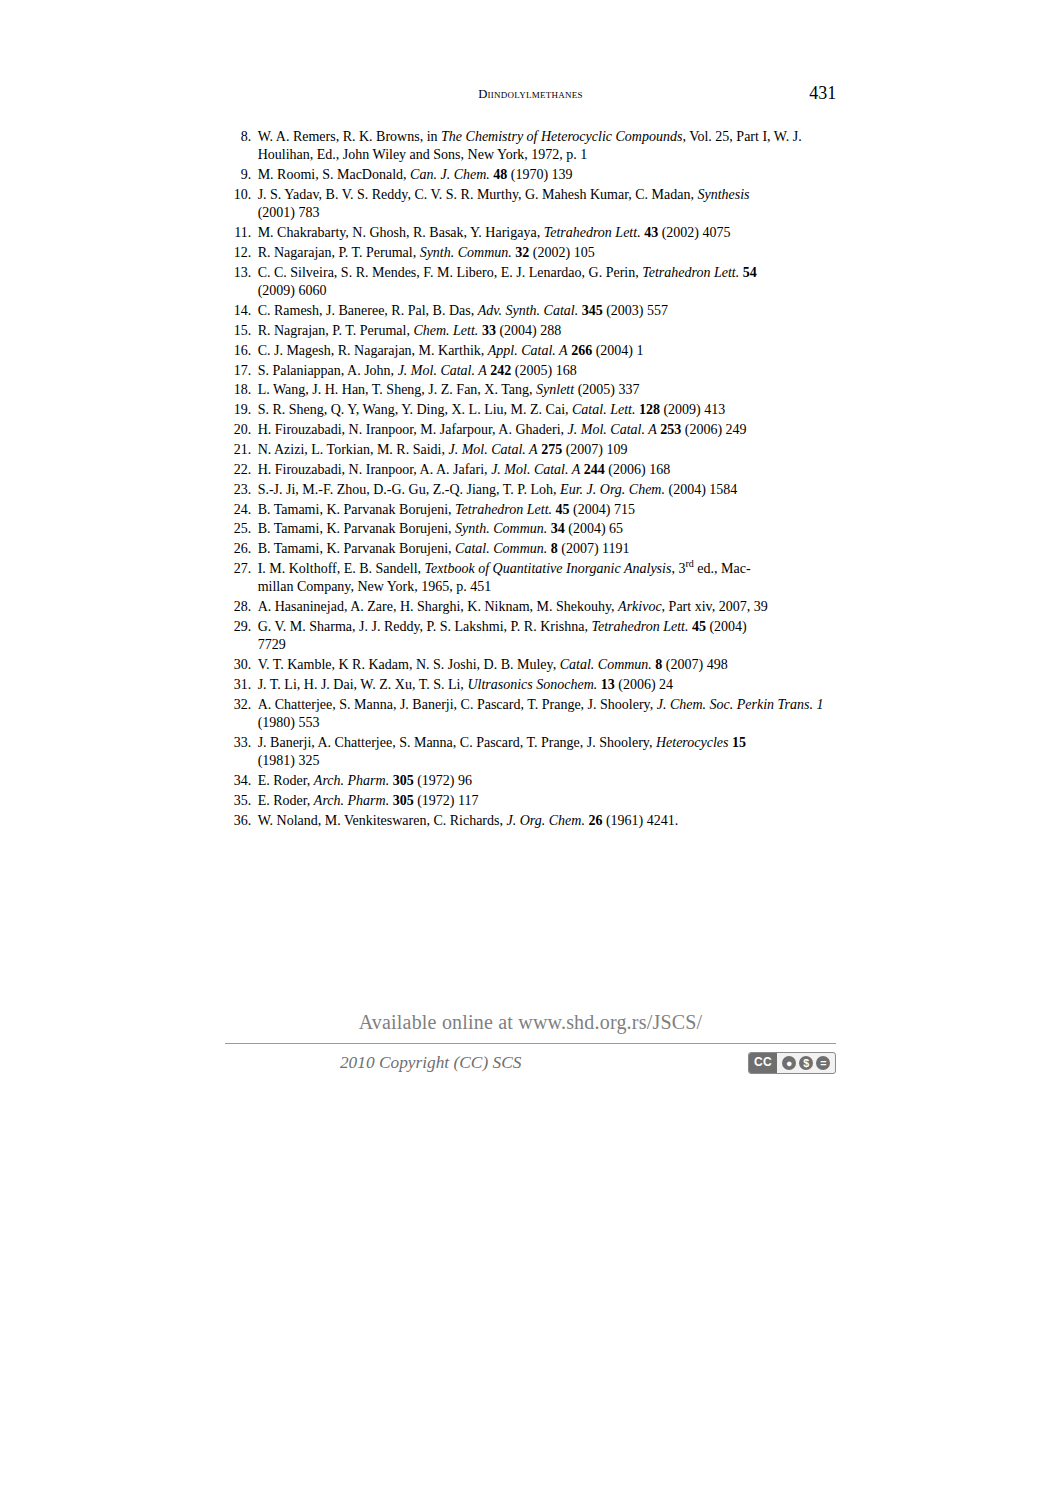Diindolylmethanes 431
W. A. Remers, R. K. Browns, in The Chemistry of Heterocyclic Compounds, Vol. 25, Part I, W. J. Houlihan, Ed., John Wiley and Sons, New York, 1972, p. 1
M. Roomi, S. MacDonald, Can. J. Chem. 48 (1970) 139
J. S. Yadav, B. V. S. Reddy, C. V. S. R. Murthy, G. Mahesh Kumar, C. Madan, Synthesis (2001) 783
M. Chakrabarty, N. Ghosh, R. Basak, Y. Harigaya, Tetrahedron Lett. 43 (2002) 4075
R. Nagarajan, P. T. Perumal, Synth. Commun. 32 (2002) 105
C. C. Silveira, S. R. Mendes, F. M. Libero, E. J. Lenardao, G. Perin, Tetrahedron Lett. 54 (2009) 6060
C. Ramesh, J. Baneree, R. Pal, B. Das, Adv. Synth. Catal. 345 (2003) 557
R. Nagrajan, P. T. Perumal, Chem. Lett. 33 (2004) 288
C. J. Magesh, R. Nagarajan, M. Karthik, Appl. Catal. A 266 (2004) 1
S. Palaniappan, A. John, J. Mol. Catal. A 242 (2005) 168
L. Wang, J. H. Han, T. Sheng, J. Z. Fan, X. Tang, Synlett (2005) 337
S. R. Sheng, Q. Y, Wang, Y. Ding, X. L. Liu, M. Z. Cai, Catal. Lett. 128 (2009) 413
H. Firouzabadi, N. Iranpoor, M. Jafarpour, A. Ghaderi, J. Mol. Catal. A 253 (2006) 249
N. Azizi, L. Torkian, M. R. Saidi, J. Mol. Catal. A 275 (2007) 109
H. Firouzabadi, N. Iranpoor, A. A. Jafari, J. Mol. Catal. A 244 (2006) 168
S.-J. Ji, M.-F. Zhou, D.-G. Gu, Z.-Q. Jiang, T. P. Loh, Eur. J. Org. Chem. (2004) 1584
B. Tamami, K. Parvanak Borujeni, Tetrahedron Lett. 45 (2004) 715
B. Tamami, K. Parvanak Borujeni, Synth. Commun. 34 (2004) 65
B. Tamami, K. Parvanak Borujeni, Catal. Commun. 8 (2007) 1191
I. M. Kolthoff, E. B. Sandell, Textbook of Quantitative Inorganic Analysis, 3rd ed., Mac-millan Company, New York, 1965, p. 451
A. Hasaninejad, A. Zare, H. Sharghi, K. Niknam, M. Shekouhy, Arkivoc, Part xiv, 2007, 39
G. V. M. Sharma, J. J. Reddy, P. S. Lakshmi, P. R. Krishna, Tetrahedron Lett. 45 (2004) 7729
V. T. Kamble, K R. Kadam, N. S. Joshi, D. B. Muley, Catal. Commun. 8 (2007) 498
J. T. Li, H. J. Dai, W. Z. Xu, T. S. Li, Ultrasonics Sonochem. 13 (2006) 24
A. Chatterjee, S. Manna, J. Banerji, C. Pascard, T. Prange, J. Shoolery, J. Chem. Soc. Perkin Trans. 1 (1980) 553
J. Banerji, A. Chatterjee, S. Manna, C. Pascard, T. Prange, J. Shoolery, Heterocycles 15 (1981) 325
E. Roder, Arch. Pharm. 305 (1972) 96
E. Roder, Arch. Pharm. 305 (1972) 117
W. Noland, M. Venkiteswaren, C. Richards, J. Org. Chem. 26 (1961) 4241.
Available online at www.shd.org.rs/JSCS/
2010 Copyright (CC) SCS CC ● $ =